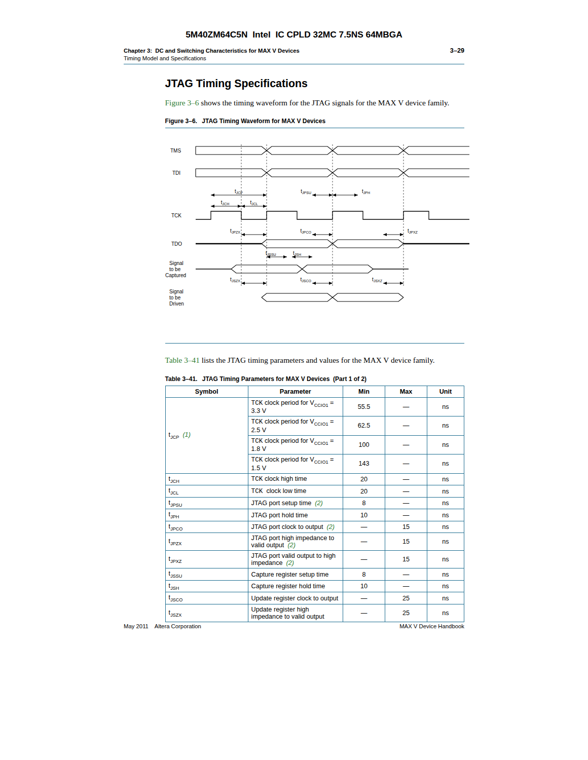5M40ZM64C5N Intel IC CPLD 32MC 7.5NS 64MBGA
Chapter 3: DC and Switching Characteristics for MAX V Devices
Timing Model and Specifications
3–29
JTAG Timing Specifications
Figure 3–6 shows the timing waveform for the JTAG signals for the MAX V device family.
Figure 3–6. JTAG Timing Waveform for MAX V Devices
TMS TDI tJCP tJCH tJCL tJPSU tJPH TCK tJPZX tJPCO tJPXZ TDO tJSSU tJSH Signal to be Captured tJSZX tJSCO tJSXZ Signal to be Driven
Table 3–41 lists the JTAG timing parameters and values for the MAX V device family.
Table 3–41. JTAG Timing Parameters for MAX V Devices (Part 1 of 2)
| Symbol | Parameter | Min | Max | Unit |
| --- | --- | --- | --- | --- |
| t JCP (1) | TCK clock period for V CCIO1 = 3.3 V | 55.5 | — | ns |
| TCK clock period for V CCIO1 = 2.5 V | 62.5 | — | ns |
| TCK clock period for V CCIO1 = 1.8 V | 100 | — | ns |
| TCK clock period for V CCIO1 = 1.5 V | 143 | — | ns |
| t JCH | TCK clock high time | 20 | — | ns |
| t JCL | TCK clock low time | 20 | — | ns |
| t JPSU | JTAG port setup time (2) | 8 | — | ns |
| t JPH | JTAG port hold time | 10 | — | ns |
| t JPCO | JTAG port clock to output (2) | — | 15 | ns |
| t JPZX | JTAG port high impedance to valid output (2) | — | 15 | ns |
| t JPXZ | JTAG port valid output to high impedance (2) | — | 15 | ns |
| t JSSU | Capture register setup time | 8 | — | ns |
| t JSH | Capture register hold time | 10 | — | ns |
| t JSCO | Update register clock to output | — | 25 | ns |
| t JSZX | Update register high impedance to valid output | — | 25 | ns |
May 2011 Altera Corporation
MAX V Device Handbook